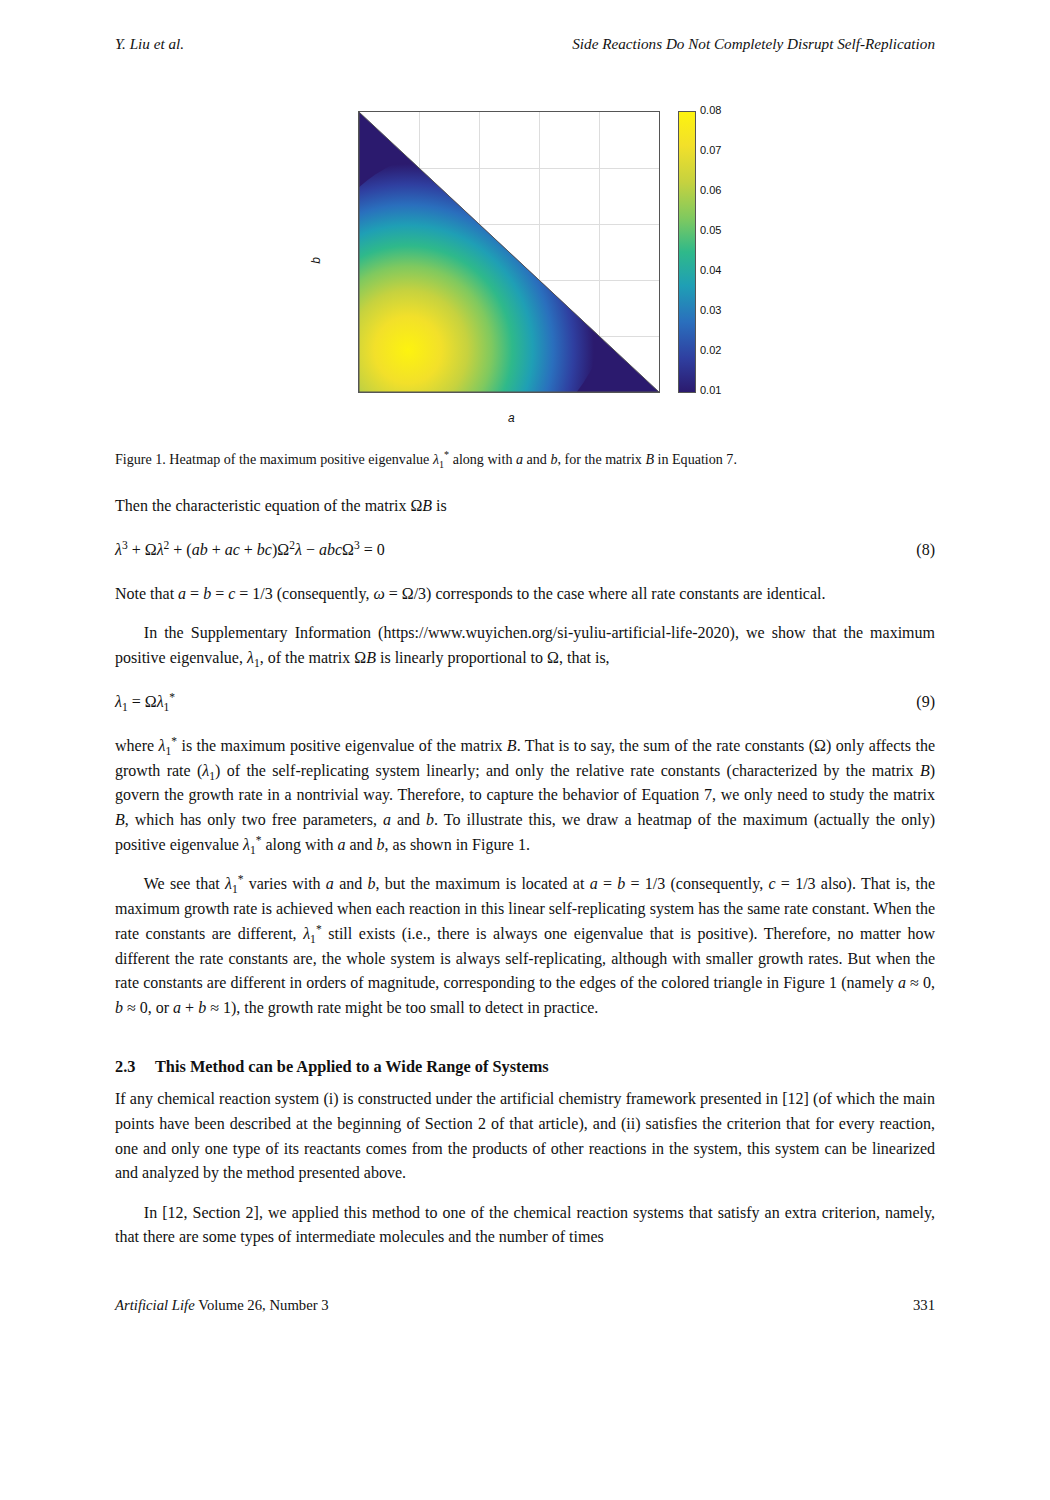Y. Liu et al. Side Reactions Do Not Completely Disrupt Self-Replication
1 0.8 0.6 0.4 0.2 0 0 0.2 0.4 0.6 0.8 1
b
a
0.08 0.07 0.06 0.05 0.04 0.03 0.02 0.01
Figure 1. Heatmap of the maximum positive eigenvalue λ1* along with a and b, for the matrix B in Equation 7.
Then the characteristic equation of the matrix ΩB is
λ3 + Ωλ2 + (ab + ac + bc)Ω2λ − abcΩ3 = 0 (8)
Note that a = b = c = 1/3 (consequently, ω = Ω/3) corresponds to the case where all rate constants are identical.
In the Supplementary Information (https://www.wuyichen.org/si-yuliu-artificial-life-2020), we show that the maximum positive eigenvalue, λ1, of the matrix ΩB is linearly proportional to Ω, that is,
λ1 = Ωλ1* (9)
where λ1* is the maximum positive eigenvalue of the matrix B. That is to say, the sum of the rate constants (Ω) only affects the growth rate (λ1) of the self-replicating system linearly; and only the relative rate constants (characterized by the matrix B) govern the growth rate in a nontrivial way. Therefore, to capture the behavior of Equation 7, we only need to study the matrix B, which has only two free parameters, a and b. To illustrate this, we draw a heatmap of the maximum (actually the only) positive eigenvalue λ1* along with a and b, as shown in Figure 1.
We see that λ1* varies with a and b, but the maximum is located at a = b = 1/3 (consequently, c = 1/3 also). That is, the maximum growth rate is achieved when each reaction in this linear self-replicating system has the same rate constant. When the rate constants are different, λ1* still exists (i.e., there is always one eigenvalue that is positive). Therefore, no matter how different the rate constants are, the whole system is always self-replicating, although with smaller growth rates. But when the rate constants are different in orders of magnitude, corresponding to the edges of the colored triangle in Figure 1 (namely a ≈ 0, b ≈ 0, or a + b ≈ 1), the growth rate might be too small to detect in practice.
2.3 This Method can be Applied to a Wide Range of Systems
If any chemical reaction system (i) is constructed under the artificial chemistry framework presented in [12] (of which the main points have been described at the beginning of Section 2 of that article), and (ii) satisfies the criterion that for every reaction, one and only one type of its reactants comes from the products of other reactions in the system, this system can be linearized and analyzed by the method presented above.
In [12, Section 2], we applied this method to one of the chemical reaction systems that satisfy an extra criterion, namely, that there are some types of intermediate molecules and the number of times
Artificial Life Volume 26, Number 3 331